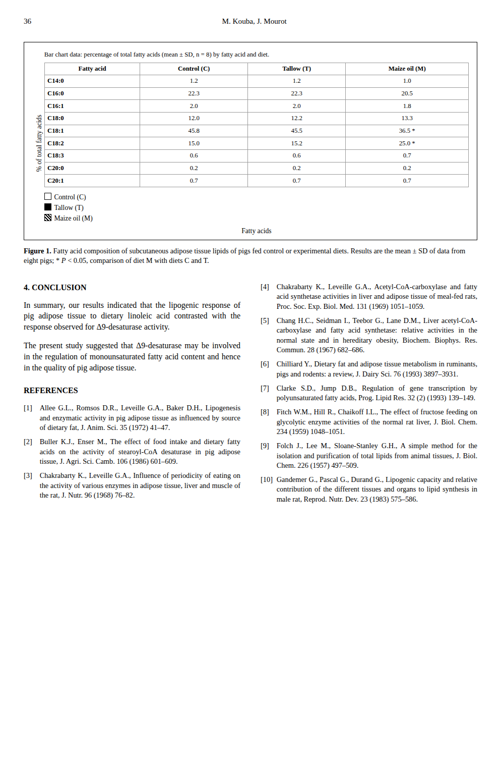36 M. Kouba, J. Mourot
% of total fatty acids
Bar chart data: percentage of total fatty acids (mean ± SD, n = 8) by fatty acid and diet.
| Fatty acid | Control (C) | Tallow (T) | Maize oil (M) |
| --- | --- | --- | --- |
| C14:0 | 1.2 | 1.2 | 1.0 |
| C16:0 | 22.3 | 22.3 | 20.5 |
| C16:1 | 2.0 | 2.0 | 1.8 |
| C18:0 | 12.0 | 12.2 | 13.3 |
| C18:1 | 45.8 | 45.5 | 36.5 * |
| C18:2 | 15.0 | 15.2 | 25.0 * |
| C18:3 | 0.6 | 0.6 | 0.7 |
| C20:0 | 0.2 | 0.2 | 0.2 |
| C20:1 | 0.7 | 0.7 | 0.7 |
Control (C)
Tallow (T)
Maize oil (M)
Fatty acids
Figure 1. Fatty acid composition of subcutaneous adipose tissue lipids of pigs fed control or experimental diets. Results are the mean ± SD of data from eight pigs; * P < 0.05, comparison of diet M with diets C and T.
4. Conclusion
In summary, our results indicated that the lipogenic response of pig adipose tissue to dietary linoleic acid contrasted with the response observed for Δ9-desaturase activity.
The present study suggested that Δ9-desaturase may be involved in the regulation of monounsaturated fatty acid content and hence in the quality of pig adipose tissue.
References
Allee G.L., Romsos D.R., Leveille G.A., Baker D.H., Lipogenesis and enzymatic activity in pig adipose tissue as influenced by source of dietary fat, J. Anim. Sci. 35 (1972) 41–47.
Buller K.J., Enser M., The effect of food intake and dietary fatty acids on the activity of stearoyl-CoA desaturase in pig adipose tissue, J. Agri. Sci. Camb. 106 (1986) 601–609.
Chakrabarty K., Leveille G.A., Influence of periodicity of eating on the activity of various enzymes in adipose tissue, liver and muscle of the rat, J. Nutr. 96 (1968) 76–82.
Chakrabarty K., Leveille G.A., Acetyl-CoA-carboxylase and fatty acid synthetase activities in liver and adipose tissue of meal-fed rats, Proc. Soc. Exp. Biol. Med. 131 (1969) 1051–1059.
Chang H.C., Seidman I., Teebor G., Lane D.M., Liver acetyl-CoA-carboxylase and fatty acid synthetase: relative activities in the normal state and in hereditary obesity, Biochem. Biophys. Res. Commun. 28 (1967) 682–686.
Chilliard Y., Dietary fat and adipose tissue metabolism in ruminants, pigs and rodents: a review, J. Dairy Sci. 76 (1993) 3897–3931.
Clarke S.D., Jump D.B., Regulation of gene transcription by polyunsaturated fatty acids, Prog. Lipid Res. 32 (2) (1993) 139–149.
Fitch W.M., Hill R., Chaikoff I.L., The effect of fructose feeding on glycolytic enzyme activities of the normal rat liver, J. Biol. Chem. 234 (1959) 1048–1051.
Folch J., Lee M., Sloane-Stanley G.H., A simple method for the isolation and purification of total lipids from animal tissues, J. Biol. Chem. 226 (1957) 497–509.
Gandemer G., Pascal G., Durand G., Lipogenic capacity and relative contribution of the different tissues and organs to lipid synthesis in male rat, Reprod. Nutr. Dev. 23 (1983) 575–586.